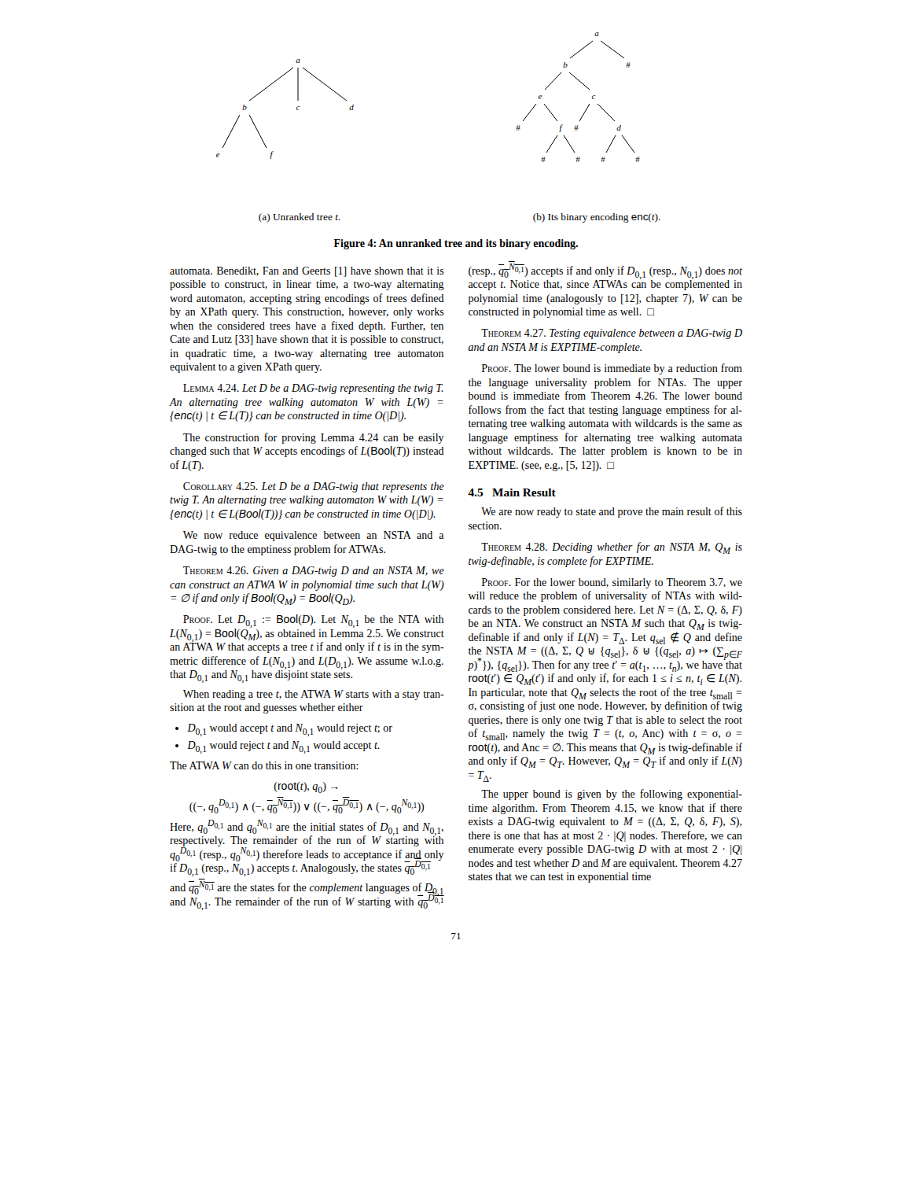a b c d e f
(a) Unranked tree t.
a b # e c # f # d # # # #
(b) Its binary encoding enc(t).
Figure 4: An unranked tree and its binary encoding.
automata. Benedikt, Fan and Geerts [1] have shown that it is possible to construct, in linear time, a two-way alternating word automaton, accepting string encodings of trees defined by an XPath query. This construction, however, only works when the considered trees have a fixed depth. Further, ten Cate and Lutz [33] have shown that it is possible to construct, in quadratic time, a two-way alternating tree automaton equivalent to a given XPath query.
Lemma 4.24. Let D be a DAG-twig representing the twig T. An alternating tree walking automaton W with L(W) = {enc(t) | t ∈ L(T)} can be constructed in time O(|D|).
The construction for proving Lemma 4.24 can be easily changed such that W accepts encodings of L(Bool(T)) instead of L(T).
Corollary 4.25. Let D be a DAG-twig that represents the twig T. An alternating tree walking automaton W with L(W) = {enc(t) | t ∈ L(Bool(T))} can be constructed in time O(|D|).
We now reduce equivalence between an NSTA and a DAG-twig to the emptiness problem for ATWAs.
Theorem 4.26. Given a DAG-twig D and an NSTA M, we can construct an ATWA W in polynomial time such that L(W) = ∅ if and only if Bool(QM) = Bool(QD).
Proof. Let D0,1 := Bool(D). Let N0,1 be the NTA with L(N0,1) = Bool(QM), as obtained in Lemma 2.5. We construct an ATWA W that accepts a tree t if and only if t is in the symmetric difference of L(N0,1) and L(D0,1). We assume w.l.o.g. that D0,1 and N0,1 have disjoint state sets.
When reading a tree t, the ATWA W starts with a stay transition at the root and guesses whether either
D0,1 would accept t and N0,1 would reject t; or
D0,1 would reject t and N0,1 would accept t.
The ATWA W can do this in one transition:
(root(t), q0) →
((−, q0D0,1) ∧ (−, q0N0,1)) ∨ ((−, q0D0,1) ∧ (−, q0N0,1))
Here, q0D0,1 and q0N0,1 are the initial states of D0,1 and N0,1, respectively. The remainder of the run of W starting with q0D0,1 (resp., q0N0,1) therefore leads to acceptance if and only if D0,1 (resp., N0,1) accepts t. Analogously, the states q0D0,1
and q0N0,1 are the states for the complement languages of D0,1 and N0,1. The remainder of the run of W starting with q0D0,1 (resp., q0N0,1) accepts if and only if D0,1 (resp., N0,1) does not accept t. Notice that, since ATWAs can be complemented in polynomial time (analogously to [12], chapter 7), W can be constructed in polynomial time as well. □
Theorem 4.27. Testing equivalence between a DAG-twig D and an NSTA M is EXPTIME-complete.
Proof. The lower bound is immediate by a reduction from the language universality problem for NTAs. The upper bound is immediate from Theorem 4.26. The lower bound follows from the fact that testing language emptiness for alternating tree walking automata with wildcards is the same as language emptiness for alternating tree walking automata without wildcards. The latter problem is known to be in EXPTIME. (see, e.g., [5, 12]). □
4.5 Main Result
We are now ready to state and prove the main result of this section.
Theorem 4.28. Deciding whether for an NSTA M, QM is twig-definable, is complete for EXPTIME.
Proof. For the lower bound, similarly to Theorem 3.7, we will reduce the problem of universality of NTAs with wildcards to the problem considered here. Let N = (Δ, Σ, Q, δ, F) be an NTA. We construct an NSTA M such that QM is twig-definable if and only if L(N) = TΔ. Let qsel ∉ Q and define the NSTA M = ((Δ, Σ, Q ⊎ {qsel}, δ ⊎ {(qsel, a) ↦ (∑p∈F p)*}), {qsel}). Then for any tree t′ = a(t1, …, tn), we have that root(t′) ∈ QM(t′) if and only if, for each 1 ≤ i ≤ n, ti ∈ L(N). In particular, note that QM selects the root of the tree tsmall = σ, consisting of just one node. However, by definition of twig queries, there is only one twig T that is able to select the root of tsmall, namely the twig T = (t, o, Anc) with t = σ, o = root(t), and Anc = ∅. This means that QM is twig-definable if and only if QM = QT. However, QM = QT if and only if L(N) = TΔ.
The upper bound is given by the following exponential-time algorithm. From Theorem 4.15, we know that if there exists a DAG-twig equivalent to M = ((Δ, Σ, Q, δ, F), S), there is one that has at most 2 · |Q| nodes. Therefore, we can enumerate every possible DAG-twig D with at most 2 · |Q| nodes and test whether D and M are equivalent. Theorem 4.27 states that we can test in exponential time
71